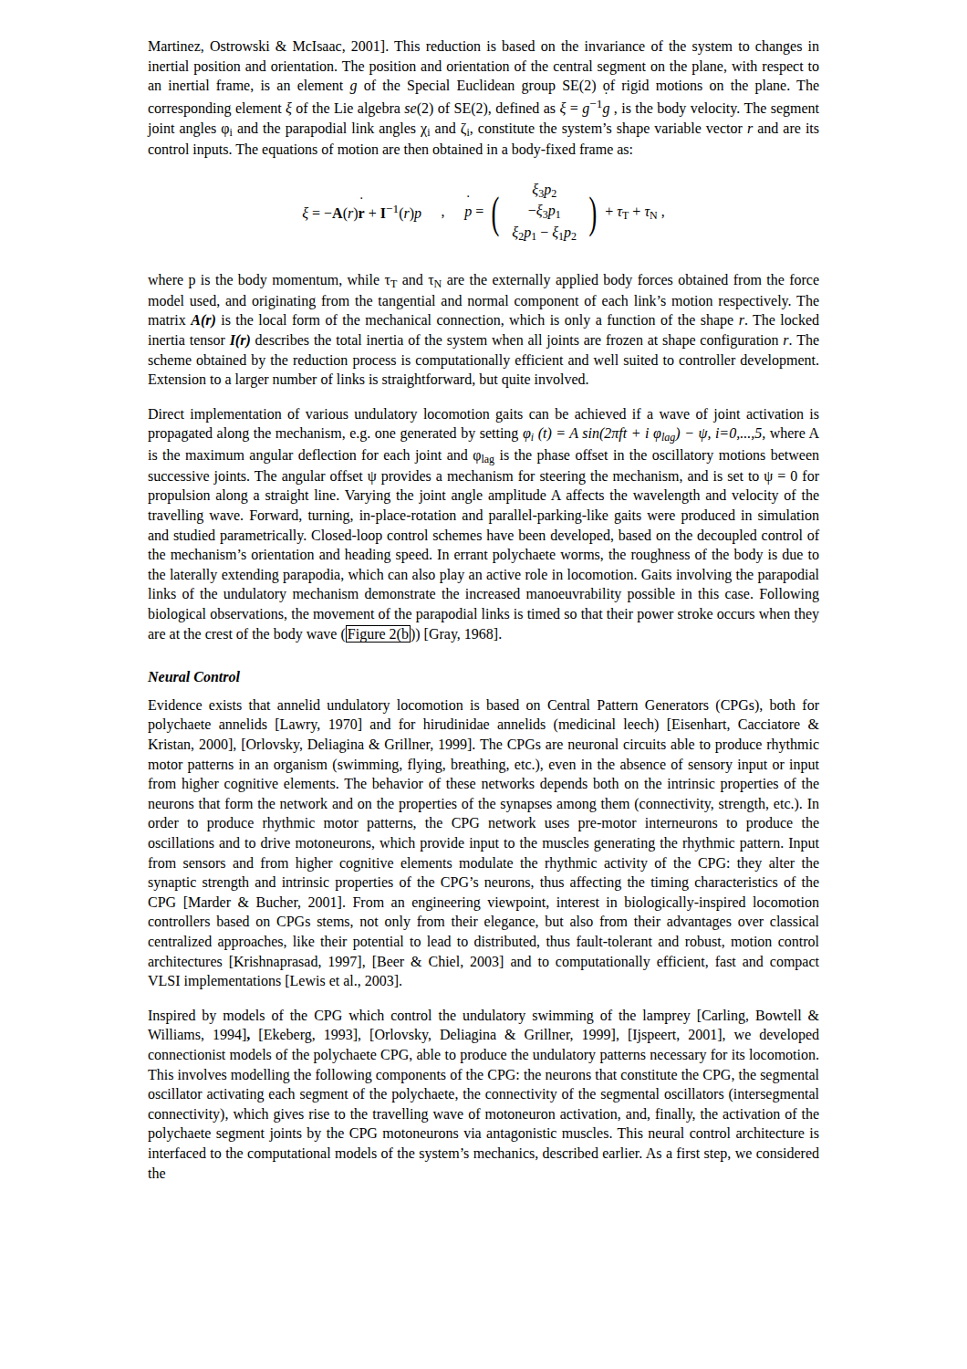Martinez, Ostrowski & McIsaac, 2001]. This reduction is based on the invariance of the system to changes in inertial position and orientation. The position and orientation of the central segment on the plane, with respect to an inertial frame, is an element g of the Special Euclidean group SE(2) of rigid motions on the plane. The corresponding element ξ of the Lie algebra se(2) of SE(2), defined as ξ = g−1g , is the body velocity. The segment joint angles φi and the parapodial link angles χi and ζi, constitute the system’s shape variable vector r and are its control inputs. The equations of motion are then obtained in a body-fixed frame as:
| ξ = − A ( r ) r + I −1 ( r ) p | , | p = | ( | / ξ 3 p 2 / / − ξ 3 p 1 / / ξ 2 p 1 − ξ 1 p 2 / | ) | + τ T + τ N , |
where p is the body momentum, while τT and τN are the externally applied body forces obtained from the force model used, and originating from the tangential and normal component of each link’s motion respectively. The matrix A(r) is the local form of the mechanical connection, which is only a function of the shape r. The locked inertia tensor I(r) describes the total inertia of the system when all joints are frozen at shape configuration r. The scheme obtained by the reduction process is computationally efficient and well suited to controller development. Extension to a larger number of links is straightforward, but quite involved.
Direct implementation of various undulatory locomotion gaits can be achieved if a wave of joint activation is propagated along the mechanism, e.g. one generated by setting φi (t) = A sin(2πft + i φlag) − ψ, i=0,...,5, where A is the maximum angular deflection for each joint and φlag is the phase offset in the oscillatory motions between successive joints. The angular offset ψ provides a mechanism for steering the mechanism, and is set to ψ = 0 for propulsion along a straight line. Varying the joint angle amplitude A affects the wavelength and velocity of the travelling wave. Forward, turning, in-place-rotation and parallel-parking-like gaits were produced in simulation and studied parametrically. Closed-loop control schemes have been developed, based on the decoupled control of the mechanism’s orientation and heading speed. In errant polychaete worms, the roughness of the body is due to the laterally extending parapodia, which can also play an active role in locomotion. Gaits involving the parapodial links of the undulatory mechanism demonstrate the increased manoeuvrability possible in this case. Following biological observations, the movement of the parapodial links is timed so that their power stroke occurs when they are at the crest of the body wave (Figure 2(b)) [Gray, 1968].
Neural Control
Evidence exists that annelid undulatory locomotion is based on Central Pattern Generators (CPGs), both for polychaete annelids [Lawry, 1970] and for hirudinidae annelids (medicinal leech) [Eisenhart, Cacciatore & Kristan, 2000], [Orlovsky, Deliagina & Grillner, 1999]. The CPGs are neuronal circuits able to produce rhythmic motor patterns in an organism (swimming, flying, breathing, etc.), even in the absence of sensory input or input from higher cognitive elements. The behavior of these networks depends both on the intrinsic properties of the neurons that form the network and on the properties of the synapses among them (connectivity, strength, etc.). In order to produce rhythmic motor patterns, the CPG network uses pre-motor interneurons to produce the oscillations and to drive motoneurons, which provide input to the muscles generating the rhythmic pattern. Input from sensors and from higher cognitive elements modulate the rhythmic activity of the CPG: they alter the synaptic strength and intrinsic properties of the CPG’s neurons, thus affecting the timing characteristics of the CPG [Marder & Bucher, 2001]. From an engineering viewpoint, interest in biologically-inspired locomotion controllers based on CPGs stems, not only from their elegance, but also from their advantages over classical centralized approaches, like their potential to lead to distributed, thus fault-tolerant and robust, motion control architectures [Krishnaprasad, 1997], [Beer & Chiel, 2003] and to computationally efficient, fast and compact VLSI implementations [Lewis et al., 2003].
Inspired by models of the CPG which control the undulatory swimming of the lamprey [Carling, Bowtell & Williams, 1994], [Ekeberg, 1993], [Orlovsky, Deliagina & Grillner, 1999], [Ijspeert, 2001], we developed connectionist models of the polychaete CPG, able to produce the undulatory patterns necessary for its locomotion. This involves modelling the following components of the CPG: the neurons that constitute the CPG, the segmental oscillator activating each segment of the polychaete, the connectivity of the segmental oscillators (intersegmental connectivity), which gives rise to the travelling wave of motoneuron activation, and, finally, the activation of the polychaete segment joints by the CPG motoneurons via antagonistic muscles. This neural control architecture is interfaced to the computational models of the system’s mechanics, described earlier. As a first step, we considered the